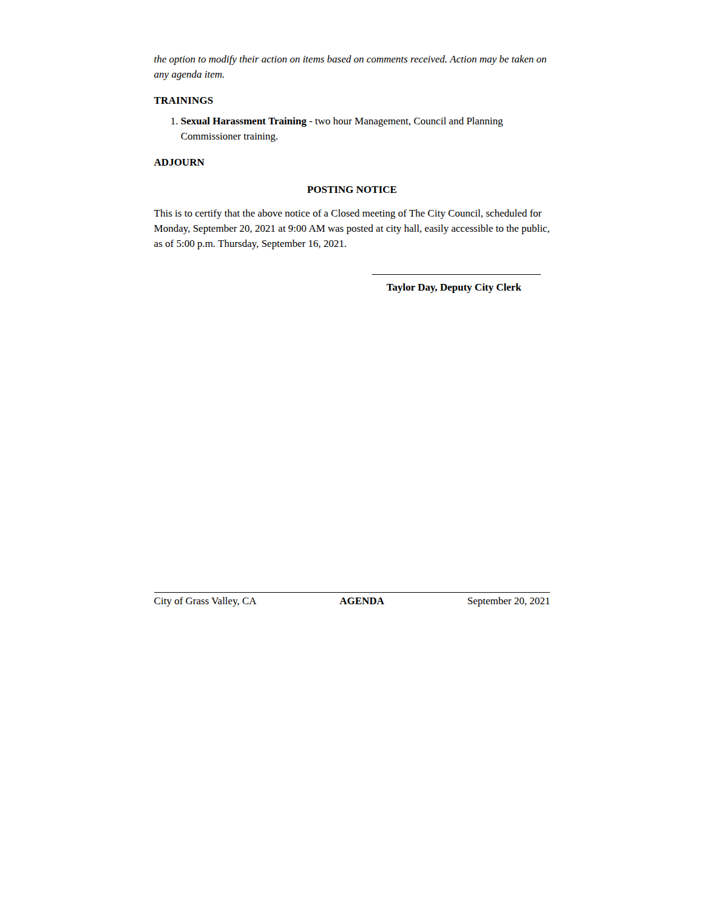the option to modify their action on items based on comments received. Action may be taken on any agenda item.
TRAININGS
Sexual Harassment Training - two hour Management, Council and Planning Commissioner training.
ADJOURN
POSTING NOTICE
This is to certify that the above notice of a Closed meeting of The City Council, scheduled for Monday, September 20, 2021 at 9:00 AM was posted at city hall, easily accessible to the public, as of 5:00 p.m. Thursday, September 16, 2021.
Taylor Day, Deputy City Clerk
City of Grass Valley, CA AGENDA September 20, 2021